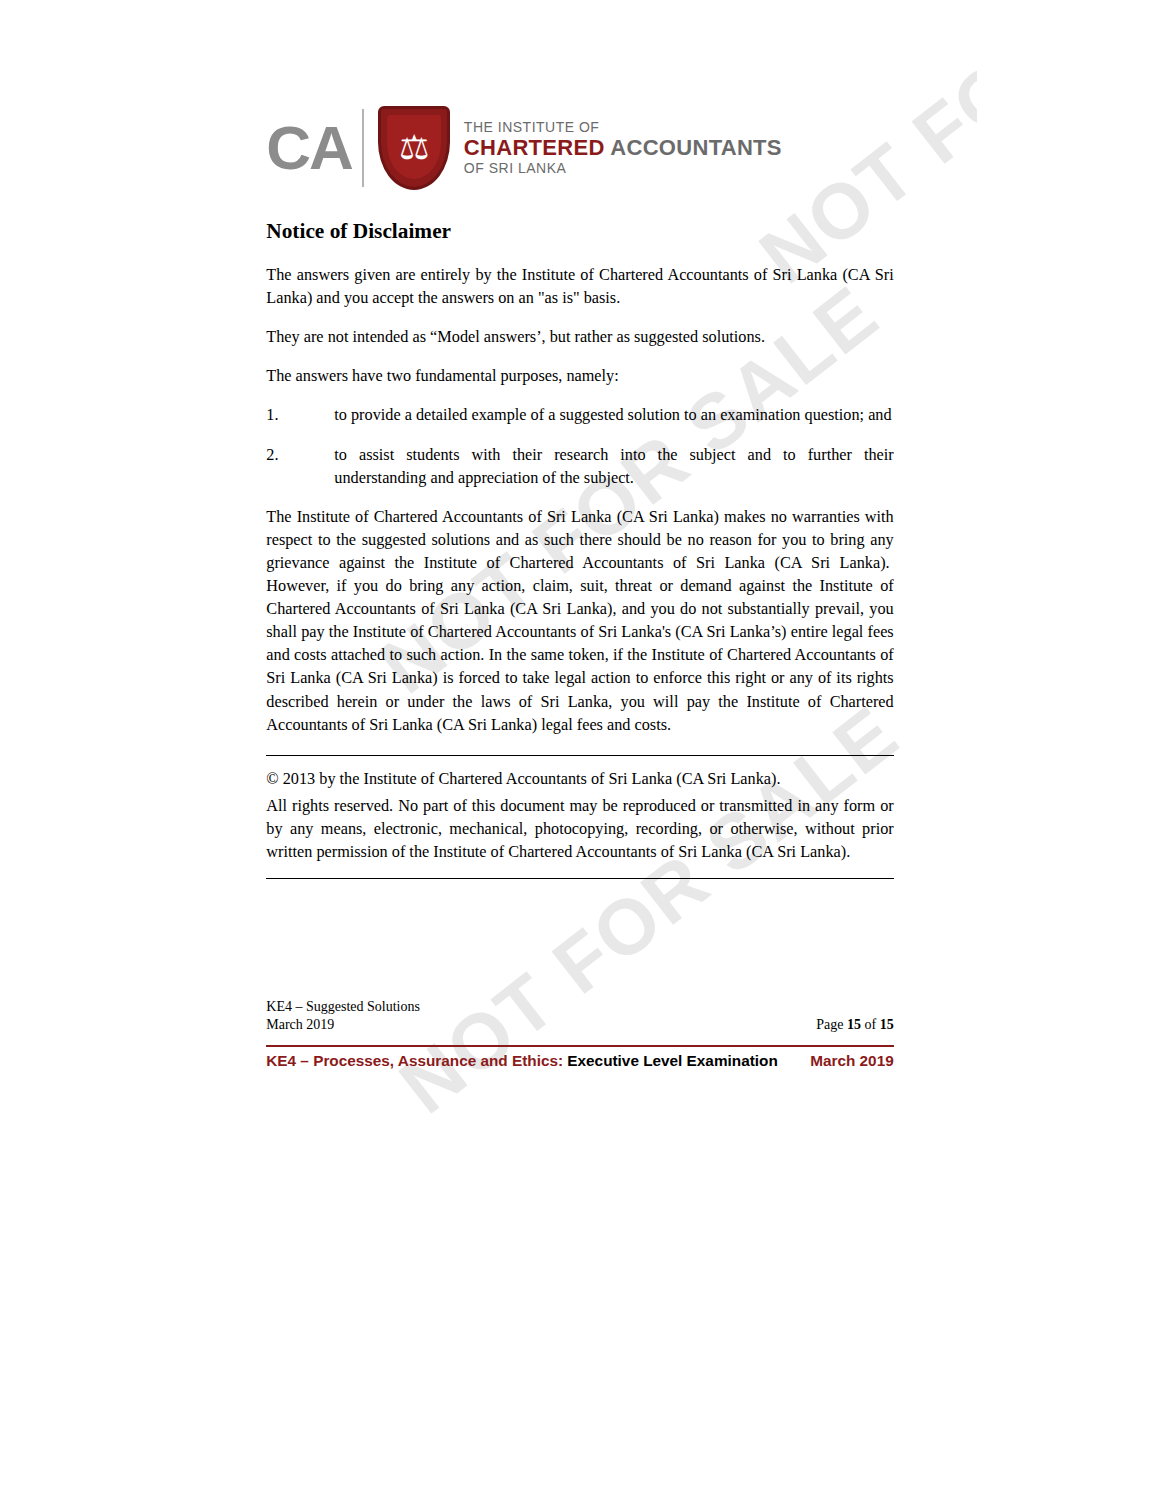NOT FOR SALE NOT FOR SALE NOT FOR SALE
CA
⚖
THE INSTITUTE OF
CHARTERED ACCOUNTANTS
OF SRI LANKA
Notice of Disclaimer
The answers given are entirely by the Institute of Chartered Accountants of Sri Lanka (CA Sri Lanka) and you accept the answers on an "as is" basis.
They are not intended as “Model answers’, but rather as suggested solutions.
The answers have two fundamental purposes, namely:
1.
to provide a detailed example of a suggested solution to an examination question; and
2.
to assist students with their research into the subject and to further their understanding and appreciation of the subject.
The Institute of Chartered Accountants of Sri Lanka (CA Sri Lanka) makes no warranties with respect to the suggested solutions and as such there should be no reason for you to bring any grievance against the Institute of Chartered Accountants of Sri Lanka (CA Sri Lanka). However, if you do bring any action, claim, suit, threat or demand against the Institute of Chartered Accountants of Sri Lanka (CA Sri Lanka), and you do not substantially prevail, you shall pay the Institute of Chartered Accountants of Sri Lanka's (CA Sri Lanka’s) entire legal fees and costs attached to such action. In the same token, if the Institute of Chartered Accountants of Sri Lanka (CA Sri Lanka) is forced to take legal action to enforce this right or any of its rights described herein or under the laws of Sri Lanka, you will pay the Institute of Chartered Accountants of Sri Lanka (CA Sri Lanka) legal fees and costs.
© 2013 by the Institute of Chartered Accountants of Sri Lanka (CA Sri Lanka).
All rights reserved. No part of this document may be reproduced or transmitted in any form or by any means, electronic, mechanical, photocopying, recording, or otherwise, without prior written permission of the Institute of Chartered Accountants of Sri Lanka (CA Sri Lanka).
KE4 – Suggested Solutions
March 2019
Page 15 of 15
KE4 – Processes, Assurance and Ethics: Executive Level Examination
March 2019